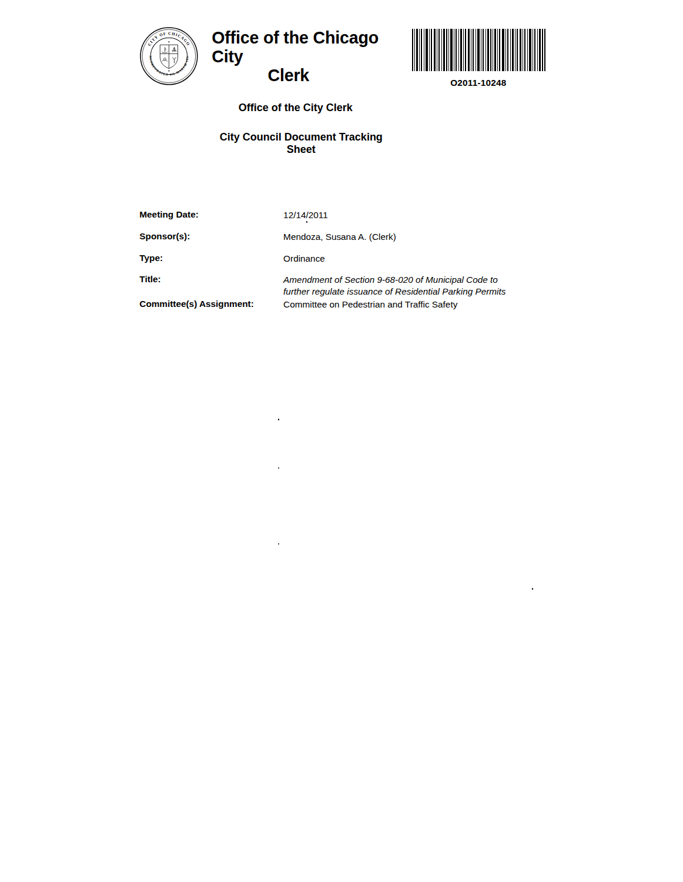CITY OF CHICAGO INCORPORATED 4th MARCH 1837
Office of the Chicago CityClerk
Office of the City Clerk
City Council Document Tracking Sheet
O2011-10248
| Meeting Date: | 12/14/2011 |
| Sponsor(s): | Mendoza, Susana A. (Clerk) |
| Type: | Ordinance |
| Title: | Amendment of Section 9-68-020 of Municipal Code to further regulate issuance of Residential Parking Permits |
| Committee(s) Assignment: | Committee on Pedestrian and Traffic Safety |